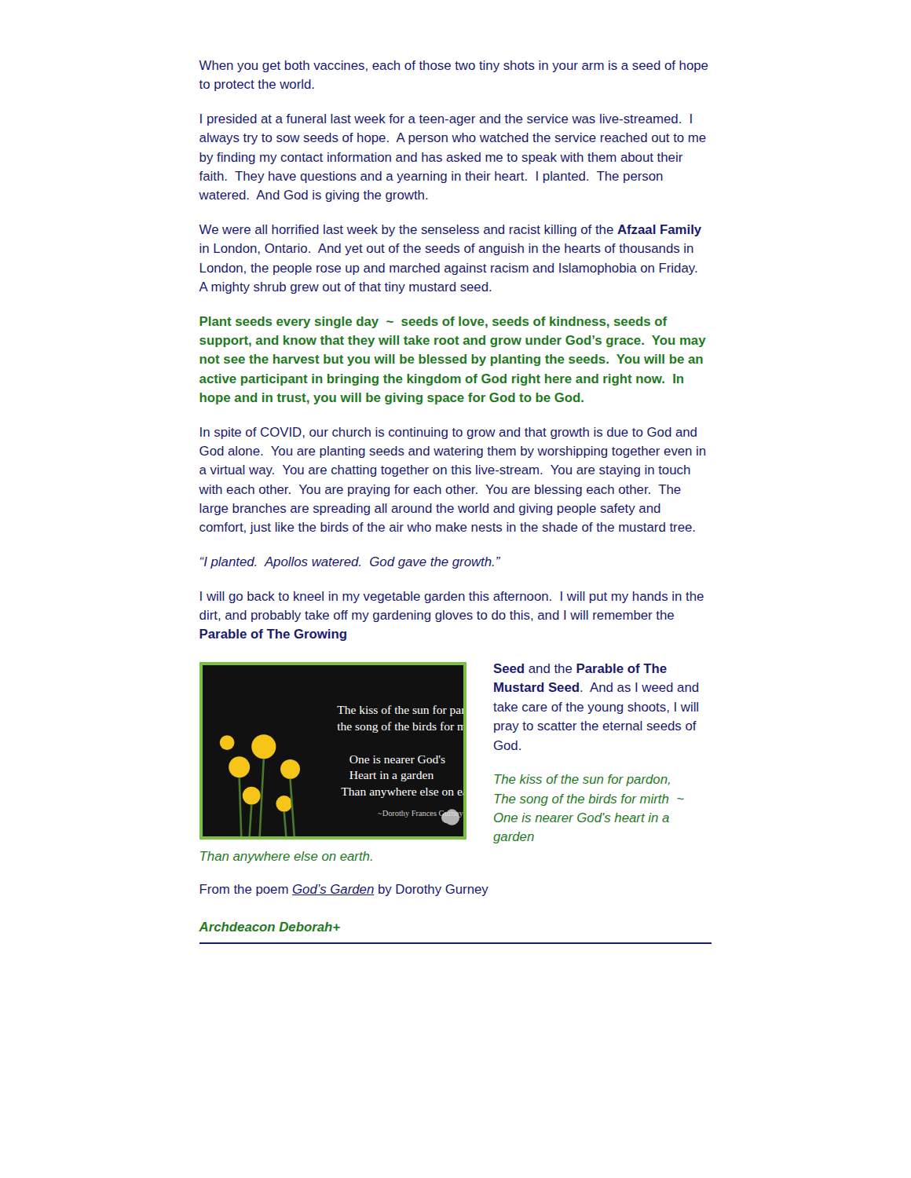When you get both vaccines, each of those two tiny shots in your arm is a seed of hope to protect the world.
I presided at a funeral last week for a teen-ager and the service was live-streamed. I always try to sow seeds of hope. A person who watched the service reached out to me by finding my contact information and has asked me to speak with them about their faith. They have questions and a yearning in their heart. I planted. The person watered. And God is giving the growth.
We were all horrified last week by the senseless and racist killing of the Afzaal Family in London, Ontario. And yet out of the seeds of anguish in the hearts of thousands in London, the people rose up and marched against racism and Islamophobia on Friday. A mighty shrub grew out of that tiny mustard seed.
Plant seeds every single day ~ seeds of love, seeds of kindness, seeds of support, and know that they will take root and grow under God’s grace. You may not see the harvest but you will be blessed by planting the seeds. You will be an active participant in bringing the kingdom of God right here and right now. In hope and in trust, you will be giving space for God to be God.
In spite of COVID, our church is continuing to grow and that growth is due to God and God alone. You are planting seeds and watering them by worshipping together even in a virtual way. You are chatting together on this live-stream. You are staying in touch with each other. You are praying for each other. You are blessing each other. The large branches are spreading all around the world and giving people safety and comfort, just like the birds of the air who make nests in the shade of the mustard tree.
“I planted. Apollos watered. God gave the growth.”
I will go back to kneel in my vegetable garden this afternoon. I will put my hands in the dirt, and probably take off my gardening gloves to do this, and I will remember the Parable of The Growing
Seed and the Parable of The Mustard Seed. And as I weed and take care of the young shoots, I will pray to scatter the eternal seeds of God.
The kiss of the sun for pardon,
The song of the birds for mirth ~
One is nearer God's heart in a garden
Than anywhere else on earth.
From the poem God’s Garden by Dorothy Gurney
Archdeacon Deborah+